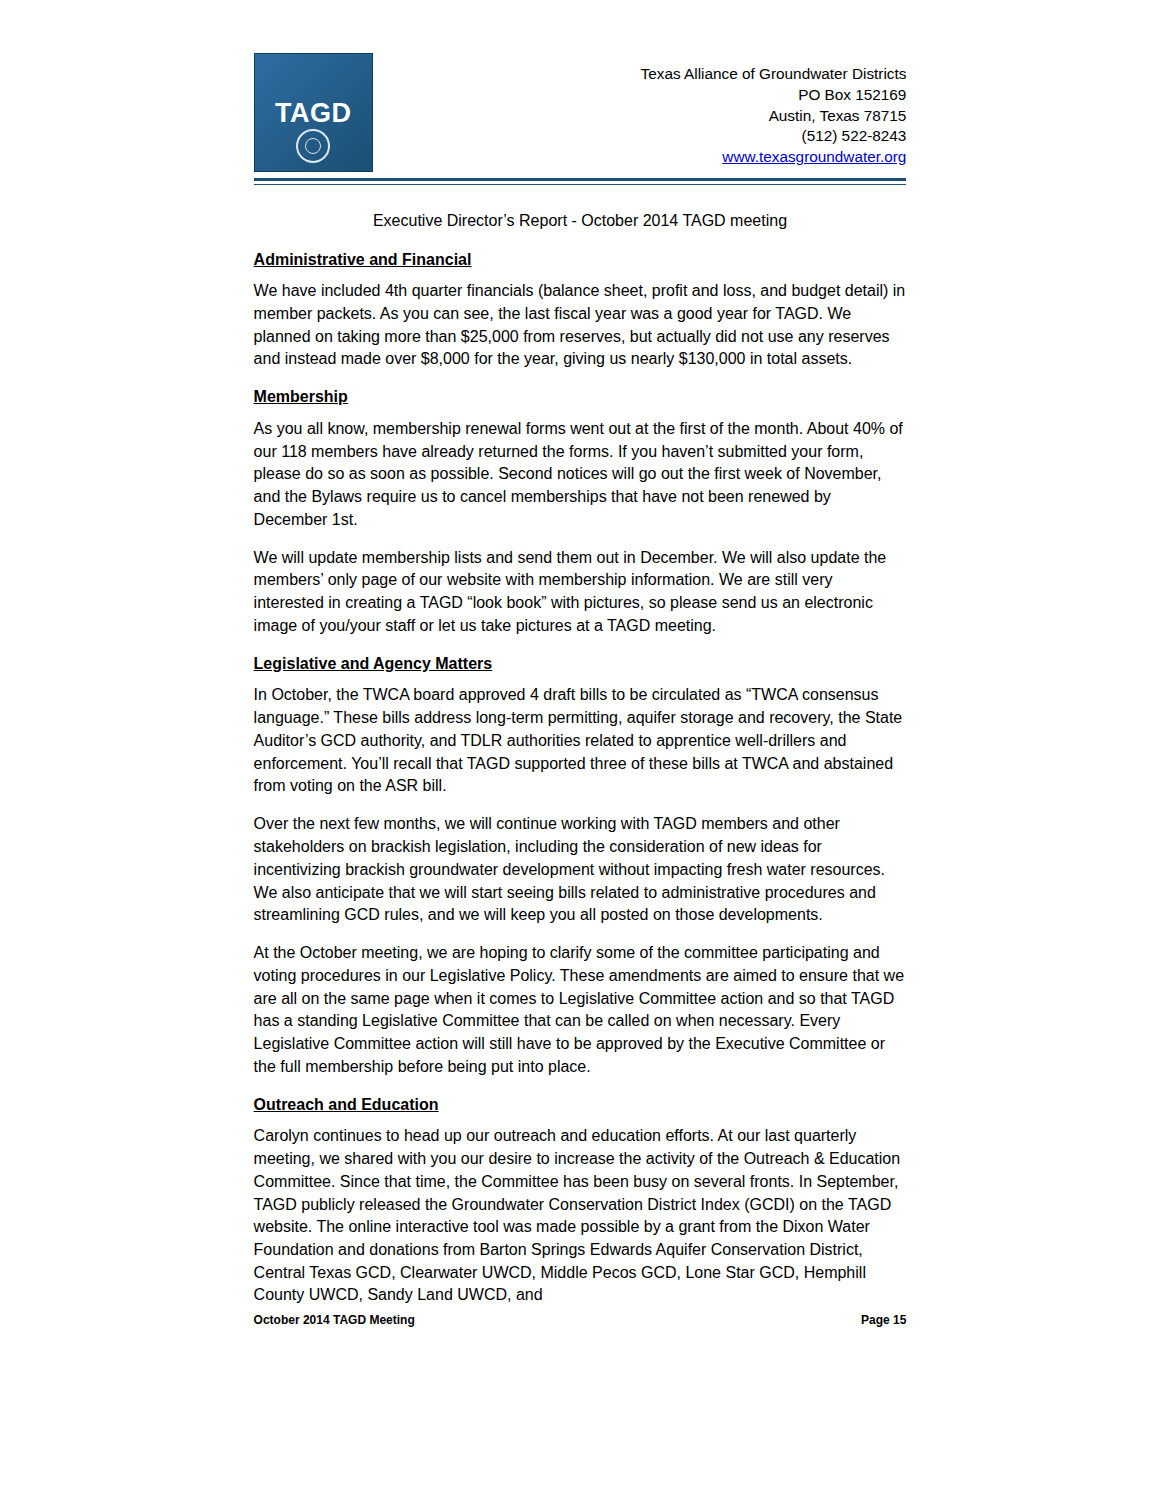TAGD
Texas Alliance of Groundwater Districts
PO Box 152169
Austin, Texas 78715
(512) 522-8243
www.texasgroundwater.org
Executive Director’s Report - October 2014 TAGD meeting
Administrative and Financial
We have included 4th quarter financials (balance sheet, profit and loss, and budget detail) in member packets. As you can see, the last fiscal year was a good year for TAGD. We planned on taking more than $25,000 from reserves, but actually did not use any reserves and instead made over $8,000 for the year, giving us nearly $130,000 in total assets.
Membership
As you all know, membership renewal forms went out at the first of the month. About 40% of our 118 members have already returned the forms. If you haven’t submitted your form, please do so as soon as possible. Second notices will go out the first week of November, and the Bylaws require us to cancel memberships that have not been renewed by December 1st.
We will update membership lists and send them out in December. We will also update the members’ only page of our website with membership information. We are still very interested in creating a TAGD “look book” with pictures, so please send us an electronic image of you/your staff or let us take pictures at a TAGD meeting.
Legislative and Agency Matters
In October, the TWCA board approved 4 draft bills to be circulated as “TWCA consensus language.” These bills address long-term permitting, aquifer storage and recovery, the State Auditor’s GCD authority, and TDLR authorities related to apprentice well-drillers and enforcement. You’ll recall that TAGD supported three of these bills at TWCA and abstained from voting on the ASR bill.
Over the next few months, we will continue working with TAGD members and other stakeholders on brackish legislation, including the consideration of new ideas for incentivizing brackish groundwater development without impacting fresh water resources. We also anticipate that we will start seeing bills related to administrative procedures and streamlining GCD rules, and we will keep you all posted on those developments.
At the October meeting, we are hoping to clarify some of the committee participating and voting procedures in our Legislative Policy. These amendments are aimed to ensure that we are all on the same page when it comes to Legislative Committee action and so that TAGD has a standing Legislative Committee that can be called on when necessary. Every Legislative Committee action will still have to be approved by the Executive Committee or the full membership before being put into place.
Outreach and Education
Carolyn continues to head up our outreach and education efforts. At our last quarterly meeting, we shared with you our desire to increase the activity of the Outreach & Education Committee. Since that time, the Committee has been busy on several fronts. In September, TAGD publicly released the Groundwater Conservation District Index (GCDI) on the TAGD website. The online interactive tool was made possible by a grant from the Dixon Water Foundation and donations from Barton Springs Edwards Aquifer Conservation District, Central Texas GCD, Clearwater UWCD, Middle Pecos GCD, Lone Star GCD, Hemphill County UWCD, Sandy Land UWCD, and
October 2014 TAGD Meeting
Page 15